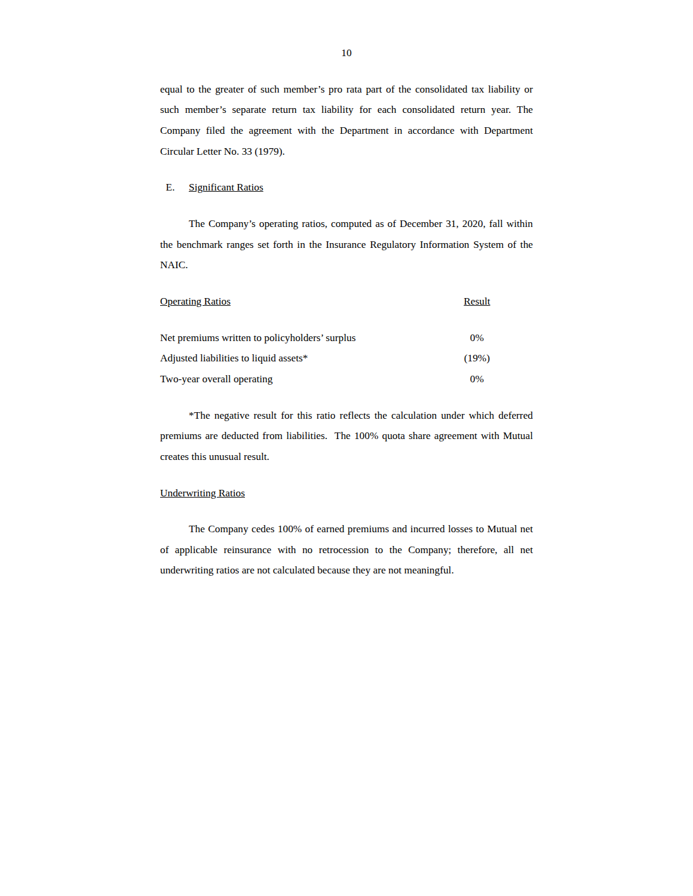10
equal to the greater of such member’s pro rata part of the consolidated tax liability or such member’s separate return tax liability for each consolidated return year. The Company filed the agreement with the Department in accordance with Department Circular Letter No. 33 (1979).
E. Significant Ratios
The Company’s operating ratios, computed as of December 31, 2020, fall within the benchmark ranges set forth in the Insurance Regulatory Information System of the NAIC.
| Operating Ratios | Result |
| --- | --- |
| Net premiums written to policyholders’ surplus | 0% |
| Adjusted liabilities to liquid assets* | (19%) |
| Two-year overall operating | 0% |
*The negative result for this ratio reflects the calculation under which deferred premiums are deducted from liabilities. The 100% quota share agreement with Mutual creates this unusual result.
Underwriting Ratios
The Company cedes 100% of earned premiums and incurred losses to Mutual net of applicable reinsurance with no retrocession to the Company; therefore, all net underwriting ratios are not calculated because they are not meaningful.